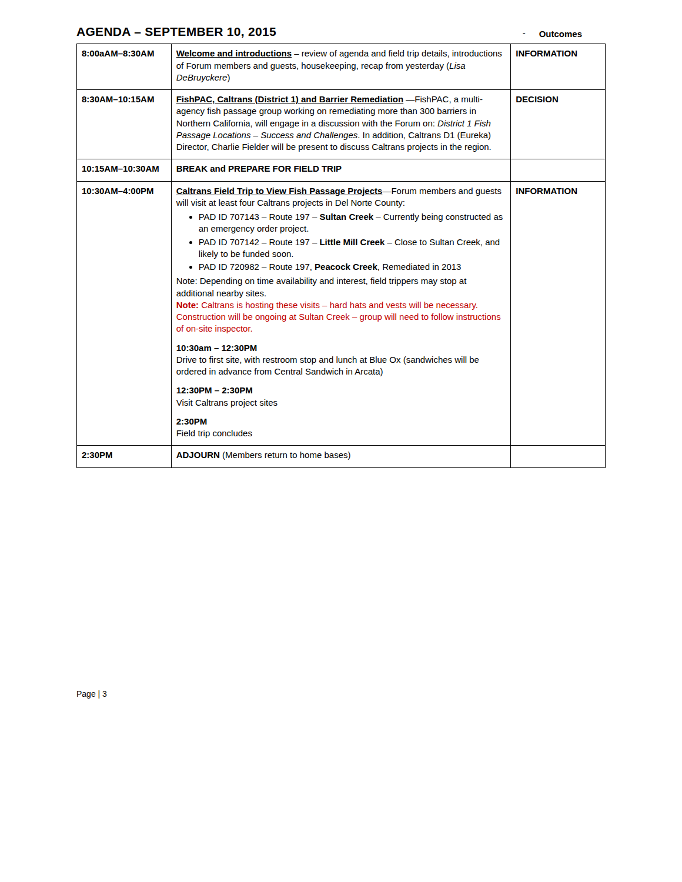AGENDA – SEPTEMBER 10, 2015
Outcomes
| 8:00aAM–8:30AM | Welcome and introductions – review of agenda and field trip details, introductions of Forum members and guests, housekeeping, recap from yesterday ( Lisa DeBruyckere ) | INFORMATION |
| 8:30AM–10:15AM | FishPAC, Caltrans (District 1) and Barrier Remediation —FishPAC, a multi-agency fish passage group working on remediating more than 300 barriers in Northern California, will engage in a discussion with the Forum on: District 1 Fish Passage Locations – Success and Challenges . In addition, Caltrans D1 (Eureka) Director, Charlie Fielder will be present to discuss Caltrans projects in the region. | DECISION |
| 10:15AM–10:30AM | BREAK and PREPARE FOR FIELD TRIP | |
| 10:30AM–4:00PM | Caltrans Field Trip to View Fish Passage Projects —Forum members and guests will visit at least four Caltrans projects in Del Norte County: PAD ID 707143 – Route 197 – Sultan Creek – Currently being constructed as an emergency order project. PAD ID 707142 – Route 197 – Little Mill Creek – Close to Sultan Creek, and likely to be funded soon. PAD ID 720982 – Route 197, Peacock Creek , Remediated in 2013 Note: Depending on time availability and interest, field trippers may stop at additional nearby sites. Note: Caltrans is hosting these visits – hard hats and vests will be necessary. Construction will be ongoing at Sultan Creek – group will need to follow instructions of on-site inspector. 10:30am – 12:30PM Drive to first site, with restroom stop and lunch at Blue Ox (sandwiches will be ordered in advance from Central Sandwich in Arcata) 12:30PM – 2:30PM Visit Caltrans project sites 2:30PM Field trip concludes | INFORMATION |
| 2:30PM | ADJOURN (Members return to home bases) | |
Page | 3